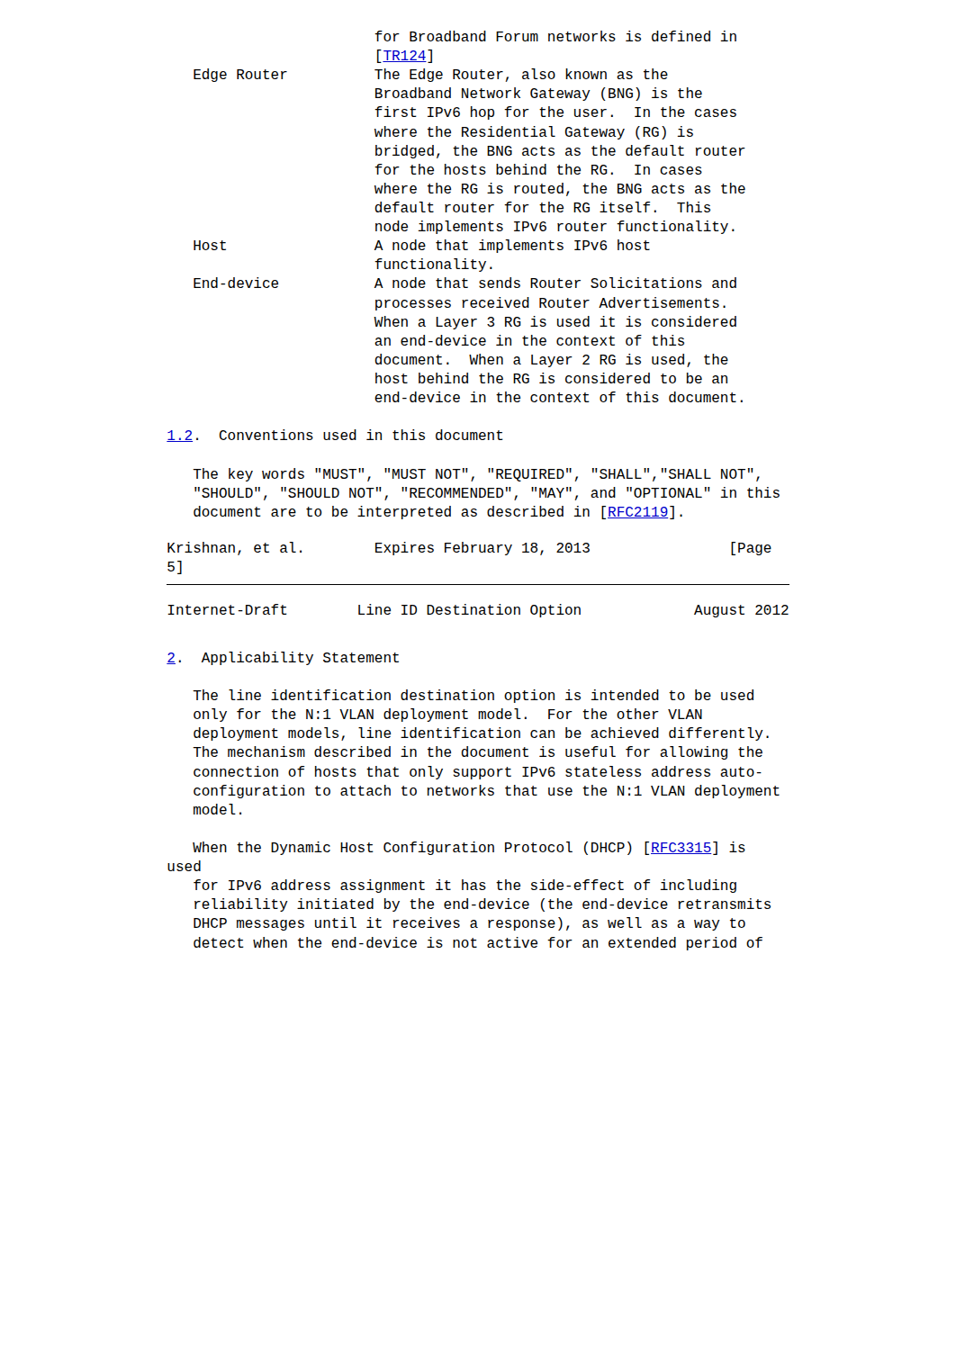for Broadband Forum networks is defined in
                        [TR124]
   Edge Router          The Edge Router, also known as the
                        Broadband Network Gateway (BNG) is the
                        first IPv6 hop for the user.  In the cases
                        where the Residential Gateway (RG) is
                        bridged, the BNG acts as the default router
                        for the hosts behind the RG.  In cases
                        where the RG is routed, the BNG acts as the
                        default router for the RG itself.  This
                        node implements IPv6 router functionality.
   Host                 A node that implements IPv6 host
                        functionality.
   End-device           A node that sends Router Solicitations and
                        processes received Router Advertisements.
                        When a Layer 3 RG is used it is considered
                        an end-device in the context of this
                        document.  When a Layer 2 RG is used, the
                        host behind the RG is considered to be an
                        end-device in the context of this document.

1.2.  Conventions used in this document

   The key words "MUST", "MUST NOT", "REQUIRED", "SHALL","SHALL NOT",
   "SHOULD", "SHOULD NOT", "RECOMMENDED", "MAY", and "OPTIONAL" in this
   document are to be interpreted as described in [RFC2119].
Krishnan, et al.        Expires February 18, 2013                [Page 5]
Internet-Draft        Line ID Destination Option             August 2012
2.  Applicability Statement

   The line identification destination option is intended to be used
   only for the N:1 VLAN deployment model.  For the other VLAN
   deployment models, line identification can be achieved differently.
   The mechanism described in the document is useful for allowing the
   connection of hosts that only support IPv6 stateless address auto-
   configuration to attach to networks that use the N:1 VLAN deployment
   model.

   When the Dynamic Host Configuration Protocol (DHCP) [RFC3315] is used
   for IPv6 address assignment it has the side-effect of including
   reliability initiated by the end-device (the end-device retransmits
   DHCP messages until it receives a response), as well as a way to
   detect when the end-device is not active for an extended period of